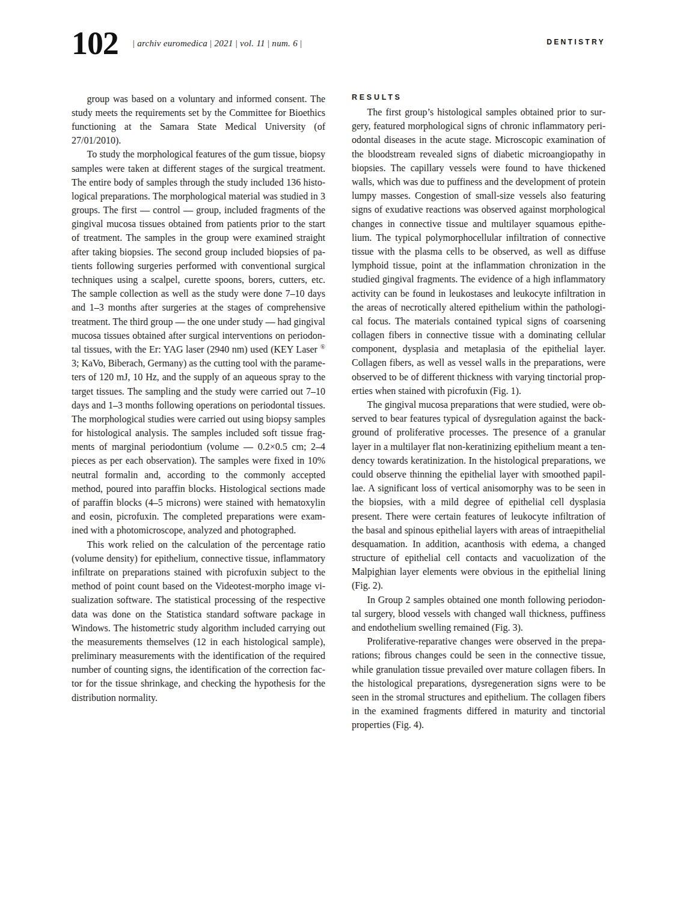102
| archiv euromedica | 2021 | vol. 11 | num. 6 |
Dentistry
group was based on a voluntary and informed consent. The study meets the requirements set by the Committee for Bioethics functioning at the Samara State Medical University (of 27/01/2010).
To study the morphological features of the gum tissue, biopsy samples were taken at different stages of the surgical treatment. The entire body of samples through the study included 136 histological preparations. The morphological material was studied in 3 groups. The first — control — group, included fragments of the gingival mucosa tissues obtained from patients prior to the start of treatment. The samples in the group were examined straight after taking biopsies. The second group included biopsies of patients following surgeries performed with conventional surgical techniques using a scalpel, curette spoons, borers, cutters, etc. The sample collection as well as the study were done 7–10 days and 1–3 months after surgeries at the stages of comprehensive treatment. The third group — the one under study — had gingival mucosa tissues obtained after surgical interventions on periodontal tissues, with the Er: YAG laser (2940 nm) used (KEY Laser ® 3; KaVo, Biberach, Germany) as the cutting tool with the parameters of 120 mJ, 10 Hz, and the supply of an aqueous spray to the target tissues. The sampling and the study were carried out 7–10 days and 1–3 months following operations on periodontal tissues. The morphological studies were carried out using biopsy samples for histological analysis. The samples included soft tissue fragments of marginal periodontium (volume — 0.2×0.5 cm; 2–4 pieces as per each observation). The samples were fixed in 10% neutral formalin and, according to the commonly accepted method, poured into paraffin blocks. Histological sections made of paraffin blocks (4–5 microns) were stained with hematoxylin and eosin, picrofuxin. The completed preparations were examined with a photomicroscope, analyzed and photographed.
This work relied on the calculation of the percentage ratio (volume density) for epithelium, connective tissue, inflammatory infiltrate on preparations stained with picrofuxin subject to the method of point count based on the Videotest-morpho image visualization software. The statistical processing of the respective data was done on the Statistica standard software package in Windows. The histometric study algorithm included carrying out the measurements themselves (12 in each histological sample), preliminary measurements with the identification of the required number of counting signs, the identification of the correction factor for the tissue shrinkage, and checking the hypothesis for the distribution normality.
Results
The first group’s histological samples obtained prior to surgery, featured morphological signs of chronic inflammatory periodontal diseases in the acute stage. Microscopic examination of the bloodstream revealed signs of diabetic microangiopathy in biopsies. The capillary vessels were found to have thickened walls, which was due to puffiness and the development of protein lumpy masses. Congestion of small-size vessels also featuring signs of exudative reactions was observed against morphological changes in connective tissue and multilayer squamous epithelium. The typical polymorphocellular infiltration of connective tissue with the plasma cells to be observed, as well as diffuse lymphoid tissue, point at the inflammation chronization in the studied gingival fragments. The evidence of a high inflammatory activity can be found in leukostases and leukocyte infiltration in the areas of necrotically altered epithelium within the pathological focus. The materials contained typical signs of coarsening collagen fibers in connective tissue with a dominating cellular component, dysplasia and metaplasia of the epithelial layer. Collagen fibers, as well as vessel walls in the preparations, were observed to be of different thickness with varying tinctorial properties when stained with picrofuxin (Fig. 1).
The gingival mucosa preparations that were studied, were observed to bear features typical of dysregulation against the background of proliferative processes. The presence of a granular layer in a multilayer flat non-keratinizing epithelium meant a tendency towards keratinization. In the histological preparations, we could observe thinning the epithelial layer with smoothed papillae. A significant loss of vertical anisomorphy was to be seen in the biopsies, with a mild degree of epithelial cell dysplasia present. There were certain features of leukocyte infiltration of the basal and spinous epithelial layers with areas of intraepithelial desquamation. In addition, acanthosis with edema, a changed structure of epithelial cell contacts and vacuolization of the Malpighian layer elements were obvious in the epithelial lining (Fig. 2).
In Group 2 samples obtained one month following periodontal surgery, blood vessels with changed wall thickness, puffiness and endothelium swelling remained (Fig. 3).
Proliferative-reparative changes were observed in the preparations; fibrous changes could be seen in the connective tissue, while granulation tissue prevailed over mature collagen fibers. In the histological preparations, dysregeneration signs were to be seen in the stromal structures and epithelium. The collagen fibers in the examined fragments differed in maturity and tinctorial properties (Fig. 4).